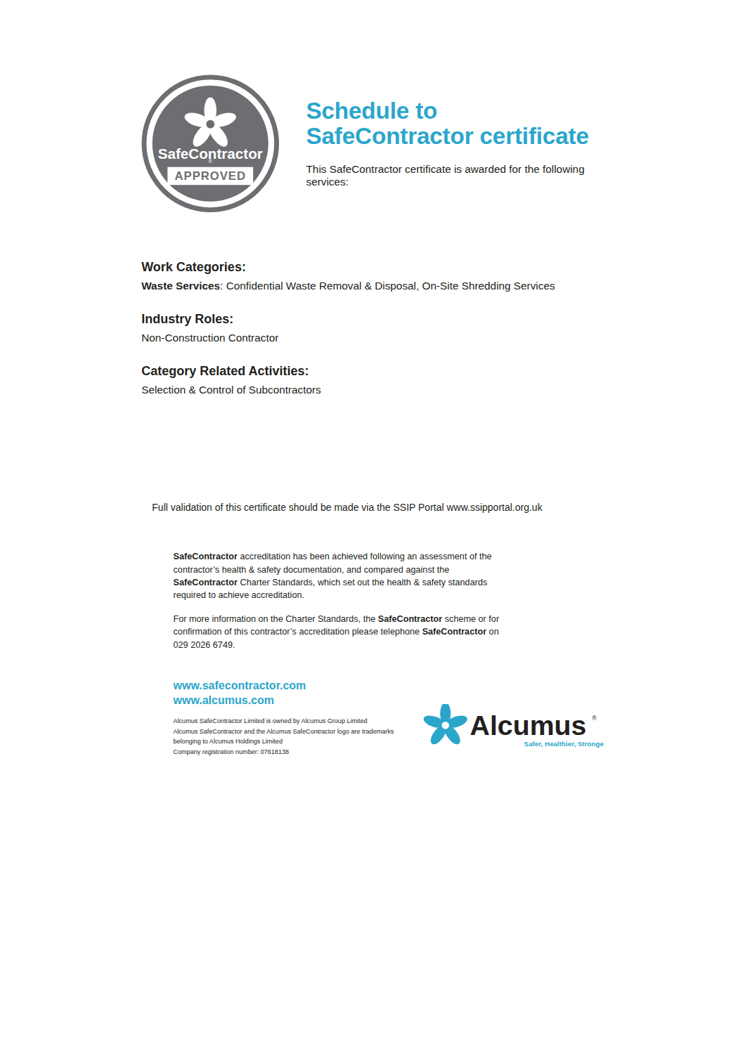SafeContractor ® APPROVED
Schedule to SafeContractor certificate
This SafeContractor certificate is awarded for the following services:
Work Categories:
Waste Services: Confidential Waste Removal & Disposal, On-Site Shredding Services
Industry Roles:
Non-Construction Contractor
Category Related Activities:
Selection & Control of Subcontractors
Full validation of this certificate should be made via the SSIP Portal www.ssipportal.org.uk
SafeContractor accreditation has been achieved following an assessment of the contractor’s health & safety documentation, and compared against the SafeContractor Charter Standards, which set out the health & safety standards required to achieve accreditation.
For more information on the Charter Standards, the SafeContractor scheme or for confirmation of this contractor’s accreditation please telephone SafeContractor on 029 2026 6749.
www.safecontractor.com www.alcumus.com
Alcumus SafeContractor Limited is owned by Alcumus Group Limited Alcumus SafeContractor and the Alcumus SafeContractor logo are trademarks belonging to Alcumus Holdings Limited Company registration number: 07618138
Alcumus ® Safer, Healthier, Stronger